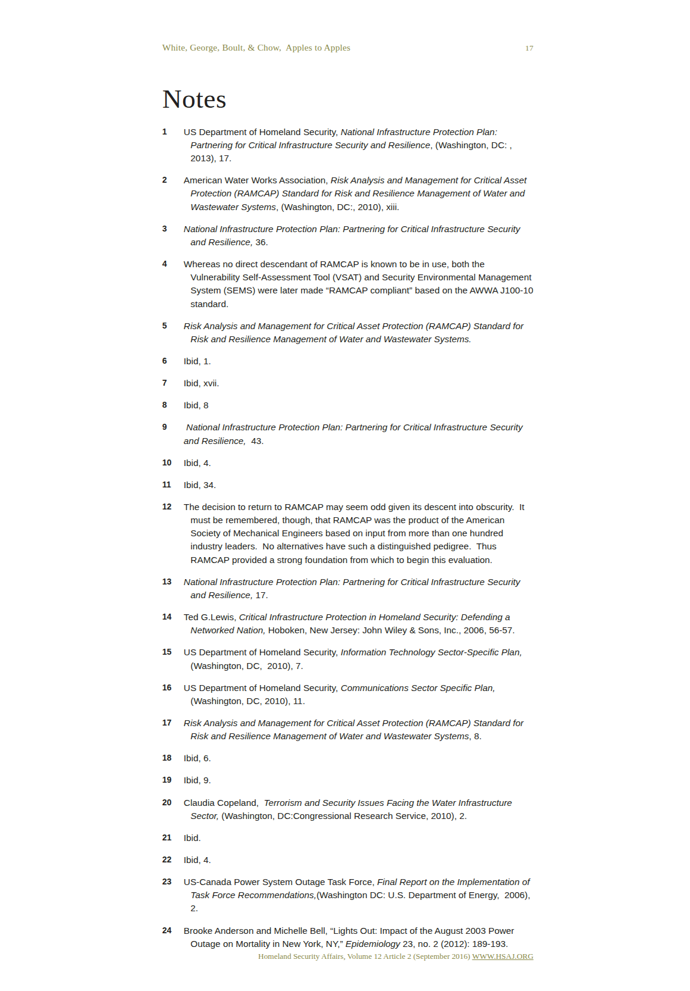White, George, Boult, & Chow, Apples to Apples 17
Notes
US Department of Homeland Security, National Infrastructure Protection Plan: Partnering for Critical Infrastructure Security and Resilience, (Washington, DC: , 2013), 17.
American Water Works Association, Risk Analysis and Management for Critical Asset Protection (RAMCAP) Standard for Risk and Resilience Management of Water and Wastewater Systems, (Washington, DC:, 2010), xiii.
National Infrastructure Protection Plan: Partnering for Critical Infrastructure Security and Resilience, 36.
Whereas no direct descendant of RAMCAP is known to be in use, both the Vulnerability Self-Assessment Tool (VSAT) and Security Environmental Management System (SEMS) were later made “RAMCAP compliant” based on the AWWA J100-10 standard.
Risk Analysis and Management for Critical Asset Protection (RAMCAP) Standard for Risk and Resilience Management of Water and Wastewater Systems.
Ibid, 1.
Ibid, xvii.
Ibid, 8
National Infrastructure Protection Plan: Partnering for Critical Infrastructure Security and Resilience, 43.
Ibid, 4.
Ibid, 34.
The decision to return to RAMCAP may seem odd given its descent into obscurity. It must be remembered, though, that RAMCAP was the product of the American Society of Mechanical Engineers based on input from more than one hundred industry leaders. No alternatives have such a distinguished pedigree. Thus RAMCAP provided a strong foundation from which to begin this evaluation.
National Infrastructure Protection Plan: Partnering for Critical Infrastructure Security and Resilience, 17.
Ted G.Lewis, Critical Infrastructure Protection in Homeland Security: Defending a Networked Nation, Hoboken, New Jersey: John Wiley & Sons, Inc., 2006, 56-57.
US Department of Homeland Security, Information Technology Sector-Specific Plan, (Washington, DC, 2010), 7.
US Department of Homeland Security, Communications Sector Specific Plan, (Washington, DC, 2010), 11.
Risk Analysis and Management for Critical Asset Protection (RAMCAP) Standard for Risk and Resilience Management of Water and Wastewater Systems, 8.
Ibid, 6.
Ibid, 9.
Claudia Copeland, Terrorism and Security Issues Facing the Water Infrastructure Sector, (Washington, DC:Congressional Research Service, 2010), 2.
Ibid.
Ibid, 4.
US-Canada Power System Outage Task Force, Final Report on the Implementation of Task Force Recommendations,(Washington DC: U.S. Department of Energy, 2006), 2.
Brooke Anderson and Michelle Bell, “Lights Out: Impact of the August 2003 Power Outage on Mortality in New York, NY,” Epidemiology 23, no. 2 (2012): 189-193.
Homeland Security Affairs, Volume 12 Article 2 (September 2016) WWW.HSAJ.ORG